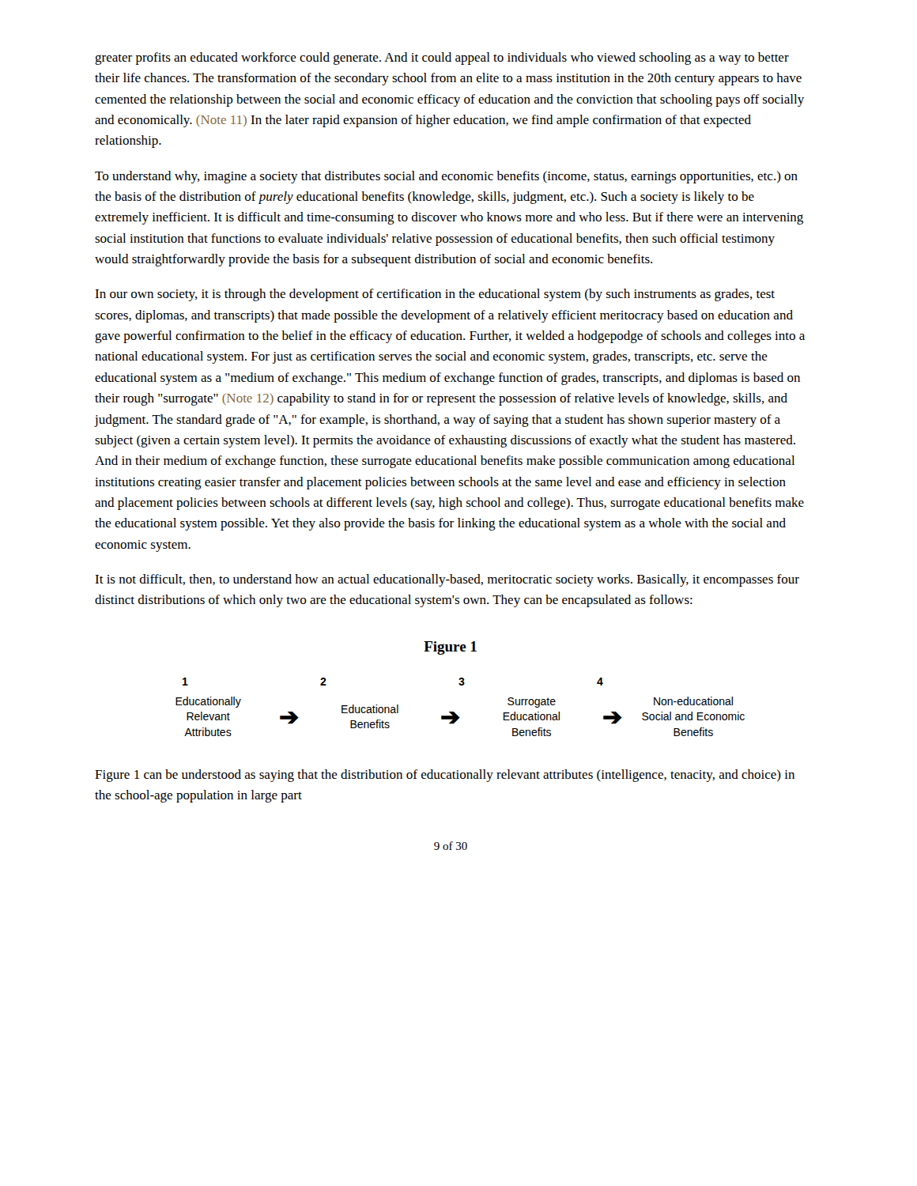greater profits an educated workforce could generate. And it could appeal to individuals who viewed schooling as a way to better their life chances. The transformation of the secondary school from an elite to a mass institution in the 20th century appears to have cemented the relationship between the social and economic efficacy of education and the conviction that schooling pays off socially and economically. (Note 11) In the later rapid expansion of higher education, we find ample confirmation of that expected relationship.
To understand why, imagine a society that distributes social and economic benefits (income, status, earnings opportunities, etc.) on the basis of the distribution of purely educational benefits (knowledge, skills, judgment, etc.). Such a society is likely to be extremely inefficient. It is difficult and time-consuming to discover who knows more and who less. But if there were an intervening social institution that functions to evaluate individuals' relative possession of educational benefits, then such official testimony would straightforwardly provide the basis for a subsequent distribution of social and economic benefits.
In our own society, it is through the development of certification in the educational system (by such instruments as grades, test scores, diplomas, and transcripts) that made possible the development of a relatively efficient meritocracy based on education and gave powerful confirmation to the belief in the efficacy of education. Further, it welded a hodgepodge of schools and colleges into a national educational system. For just as certification serves the social and economic system, grades, transcripts, etc. serve the educational system as a "medium of exchange." This medium of exchange function of grades, transcripts, and diplomas is based on their rough "surrogate" (Note 12) capability to stand in for or represent the possession of relative levels of knowledge, skills, and judgment. The standard grade of "A," for example, is shorthand, a way of saying that a student has shown superior mastery of a subject (given a certain system level). It permits the avoidance of exhausting discussions of exactly what the student has mastered. And in their medium of exchange function, these surrogate educational benefits make possible communication among educational institutions creating easier transfer and placement policies between schools at the same level and ease and efficiency in selection and placement policies between schools at different levels (say, high school and college). Thus, surrogate educational benefits make the educational system possible. Yet they also provide the basis for linking the educational system as a whole with the social and economic system.
It is not difficult, then, to understand how an actual educationally-based, meritocratic society works. Basically, it encompasses four distinct distributions of which only two are the educational system's own. They can be encapsulated as follows:
Figure 1
1 2 3 4
Educationally
Relevant
Attributes
➔
Educational
Benefits
➔
Surrogate
Educational
Benefits
➔
Non-educational
Social and Economic
Benefits
Figure 1 can be understood as saying that the distribution of educationally relevant attributes (intelligence, tenacity, and choice) in the school-age population in large part
9 of 30